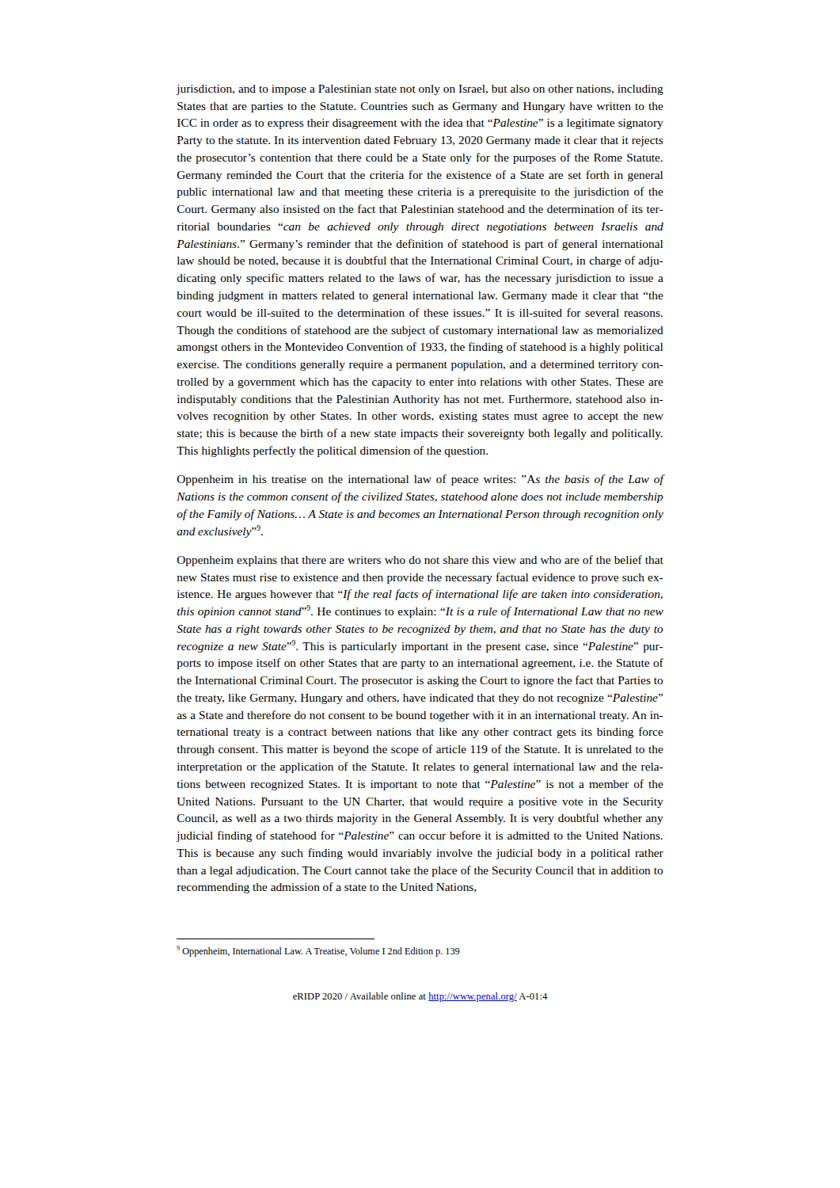jurisdiction, and to impose a Palestinian state not only on Israel, but also on other nations, including States that are parties to the Statute. Countries such as Germany and Hungary have written to the ICC in order as to express their disagreement with the idea that “Palestine” is a legitimate signatory Party to the statute. In its intervention dated February 13, 2020 Germany made it clear that it rejects the prosecutor’s contention that there could be a State only for the purposes of the Rome Statute. Germany reminded the Court that the criteria for the existence of a State are set forth in general public international law and that meeting these criteria is a prerequisite to the jurisdiction of the Court. Germany also insisted on the fact that Palestinian statehood and the determination of its territorial boundaries “can be achieved only through direct negotiations between Israelis and Palestinians.” Germany’s reminder that the definition of statehood is part of general international law should be noted, because it is doubtful that the International Criminal Court, in charge of adjudicating only specific matters related to the laws of war, has the necessary jurisdiction to issue a binding judgment in matters related to general international law. Germany made it clear that “the court would be ill-suited to the determination of these issues.” It is ill-suited for several reasons. Though the conditions of statehood are the subject of customary international law as memorialized amongst others in the Montevideo Convention of 1933, the finding of statehood is a highly political exercise. The conditions generally require a permanent population, and a determined territory controlled by a government which has the capacity to enter into relations with other States. These are indisputably conditions that the Palestinian Authority has not met. Furthermore, statehood also involves recognition by other States. In other words, existing states must agree to accept the new state; this is because the birth of a new state impacts their sovereignty both legally and politically. This highlights perfectly the political dimension of the question.
Oppenheim in his treatise on the international law of peace writes: ”As the basis of the Law of Nations is the common consent of the civilized States, statehood alone does not include membership of the Family of Nations… A State is and becomes an International Person through recognition only and exclusively”9.
Oppenheim explains that there are writers who do not share this view and who are of the belief that new States must rise to existence and then provide the necessary factual evidence to prove such existence. He argues however that “If the real facts of international life are taken into consideration, this opinion cannot stand”9. He continues to explain: “It is a rule of International Law that no new State has a right towards other States to be recognized by them, and that no State has the duty to recognize a new State”9. This is particularly important in the present case, since “Palestine” purports to impose itself on other States that are party to an international agreement, i.e. the Statute of the International Criminal Court. The prosecutor is asking the Court to ignore the fact that Parties to the treaty, like Germany, Hungary and others, have indicated that they do not recognize “Palestine” as a State and therefore do not consent to be bound together with it in an international treaty. An international treaty is a contract between nations that like any other contract gets its binding force through consent. This matter is beyond the scope of article 119 of the Statute. It is unrelated to the interpretation or the application of the Statute. It relates to general international law and the relations between recognized States. It is important to note that “Palestine” is not a member of the United Nations. Pursuant to the UN Charter, that would require a positive vote in the Security Council, as well as a two thirds majority in the General Assembly. It is very doubtful whether any judicial finding of statehood for “Palestine” can occur before it is admitted to the United Nations. This is because any such finding would invariably involve the judicial body in a political rather than a legal adjudication. The Court cannot take the place of the Security Council that in addition to recommending the admission of a state to the United Nations,
9 Oppenheim, International Law. A Treatise, Volume I 2nd Edition p. 139
eRIDP 2020 / Available online at http://www.penal.org/ A-01:4